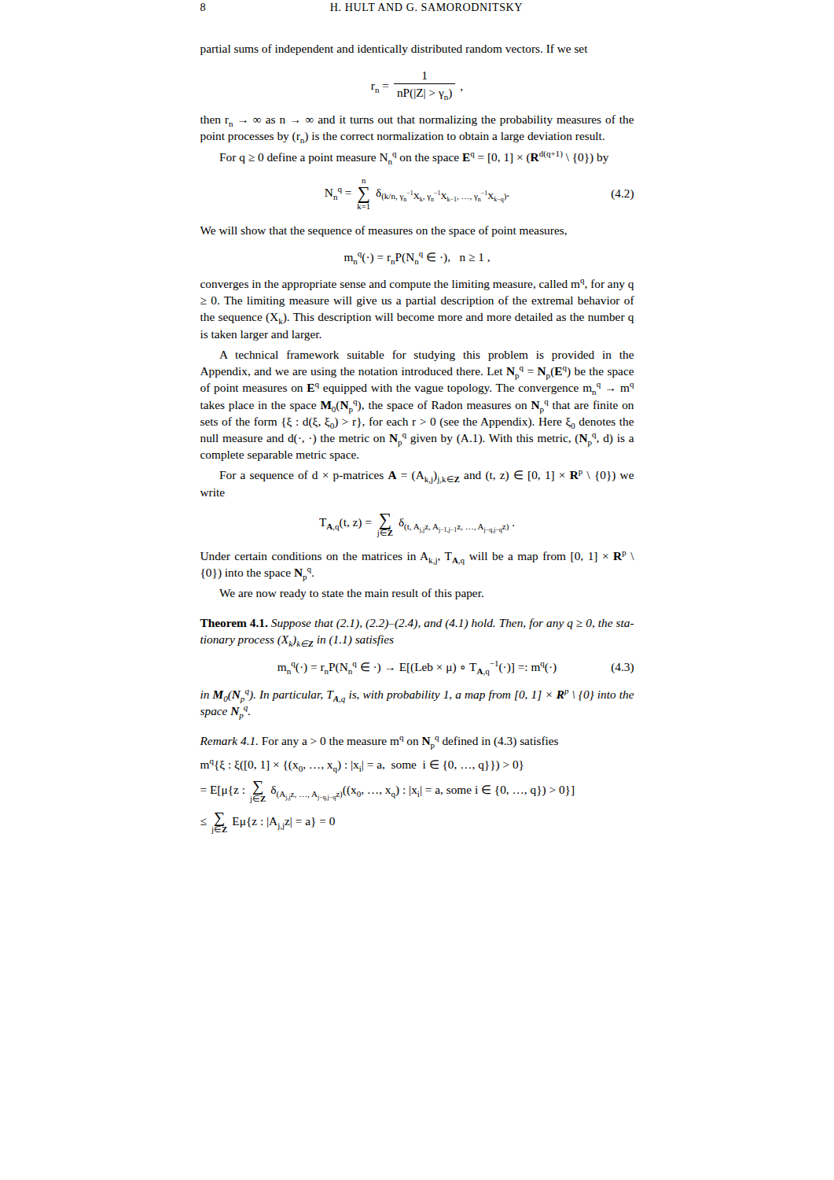8 H. HULT AND G. SAMORODNITSKY
partial sums of independent and identically distributed random vectors. If we set
rn = 1 nP(|Z| > γn) ,
then rn → ∞ as n → ∞ and it turns out that normalizing the probability measures of the point processes by (rn) is the correct normalization to obtain a large deviation result.
For q ≥ 0 define a point measure Nnq on the space Eq = [0, 1] × (Rd(q+1) \ {0}) by
Nnq = n ∑ k=1 δ(k/n, γn−1Xk, γn−1Xk−1, …, γn−1Xk−q). (4.2)
We will show that the sequence of measures on the space of point measures,
mnq(·) = rnP(Nnq ∈ ·), n ≥ 1 ,
converges in the appropriate sense and compute the limiting measure, called mq, for any q ≥ 0. The limiting measure will give us a partial description of the extremal behavior of the sequence (Xk). This description will become more and more detailed as the number q is taken larger and larger.
A technical framework suitable for studying this problem is provided in the Appendix, and we are using the notation introduced there. Let Npq = Np(Eq) be the space of point measures on Eq equipped with the vague topology. The convergence mnq → mq takes place in the space M0(Npq), the space of Radon measures on Npq that are finite on sets of the form {ξ : d(ξ, ξ0) > r}, for each r > 0 (see the Appendix). Here ξ0 denotes the null measure and d(·, ·) the metric on Npq given by (A.1). With this metric, (Npq, d) is a complete separable metric space.
For a sequence of d × p-matrices A = (Ak,j)j,k∈Z and (t, z) ∈ [0, 1] × Rp \ {0}) we write
TA,q(t, z) = ∑ j∈Z δ(t, Aj,jz, Aj−1,j−1z, …, Aj−q,j−qz) .
Under certain conditions on the matrices in Ak,j, TA,q will be a map from [0, 1] × Rp \ {0}) into the space Npq.
We are now ready to state the main result of this paper.
Theorem 4.1. Suppose that (2.1), (2.2)–(2.4), and (4.1) hold. Then, for any q ≥ 0, the stationary process (Xk)k∈Z in (1.1) satisfies
mnq(·) = rnP(Nnq ∈ ·) → E[(Leb × μ) ∘ TA,q−1(·)] =: mq(·) (4.3)
in M0(Npq). In particular, TA,q is, with probability 1, a map from [0, 1] × Rp \ {0} into the space Npq.
Remark 4.1. For any a > 0 the measure mq on Npq defined in (4.3) satisfies
mq{ξ : ξ([0, 1] × {(x0, …, xq) : |xi| = a, some i ∈ {0, …, q}}) > 0}
= E[μ{z : ∑ j∈Z δ(Aj,jz, …, Aj−q,j−qz)((x0, …, xq) : |xi| = a, some i ∈ {0, …, q}) > 0}]
≤ ∑ j∈Z Eμ{z : |Aj,jz| = a} = 0